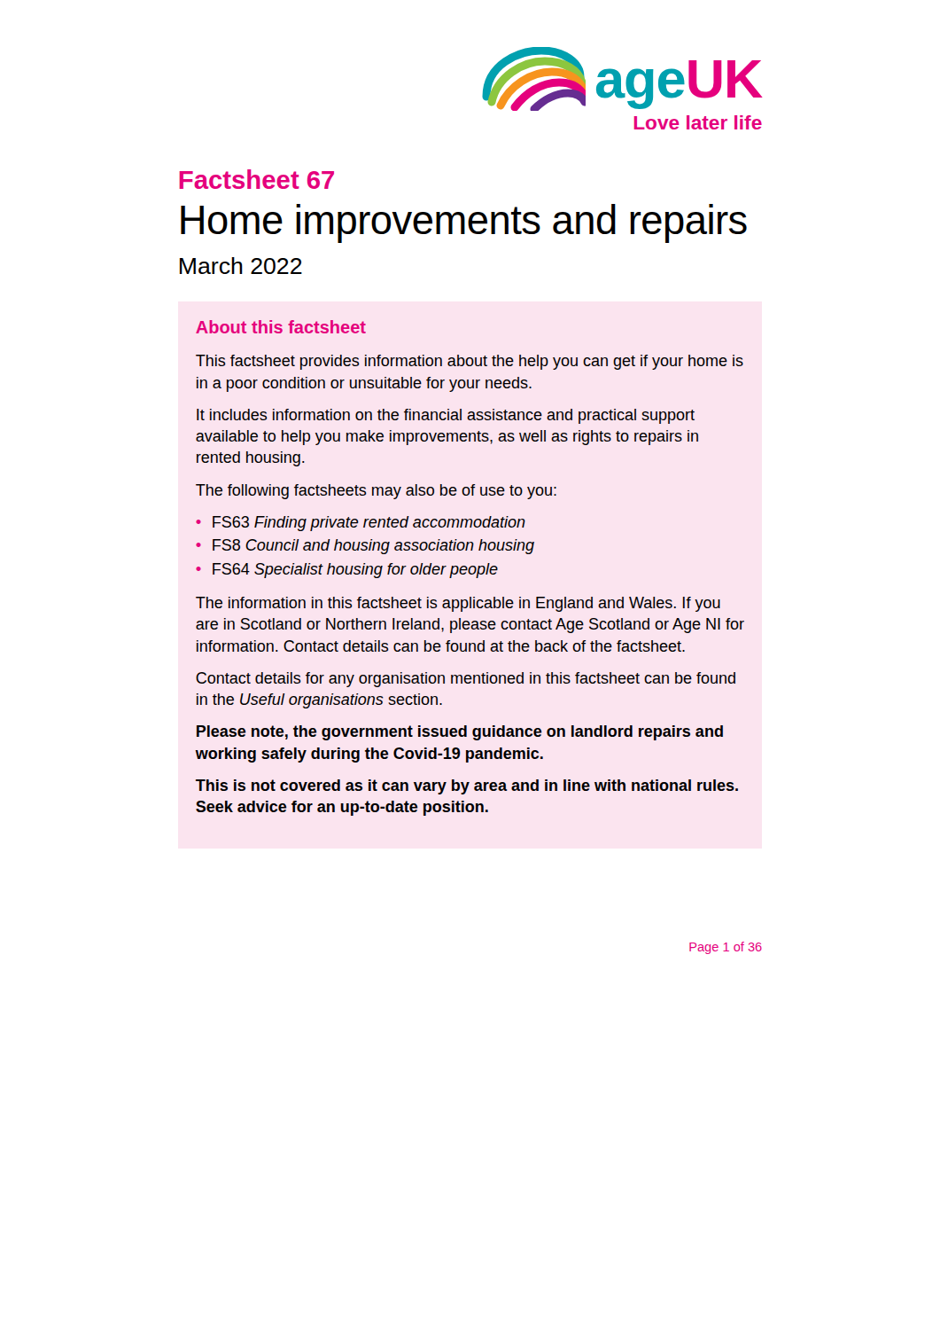ageUK
Love later life
Factsheet 67
Home improvements and repairs
March 2022
About this factsheet
This factsheet provides information about the help you can get if your home is in a poor condition or unsuitable for your needs.
It includes information on the financial assistance and practical support available to help you make improvements, as well as rights to repairs in rented housing.
The following factsheets may also be of use to you:
FS63 Finding private rented accommodation
FS8 Council and housing association housing
FS64 Specialist housing for older people
The information in this factsheet is applicable in England and Wales. If you are in Scotland or Northern Ireland, please contact Age Scotland or Age NI for information. Contact details can be found at the back of the factsheet.
Contact details for any organisation mentioned in this factsheet can be found in the Useful organisations section.
Please note, the government issued guidance on landlord repairs and working safely during the Covid-19 pandemic.
This is not covered as it can vary by area and in line with national rules. Seek advice for an up-to-date position.
Page 1 of 36